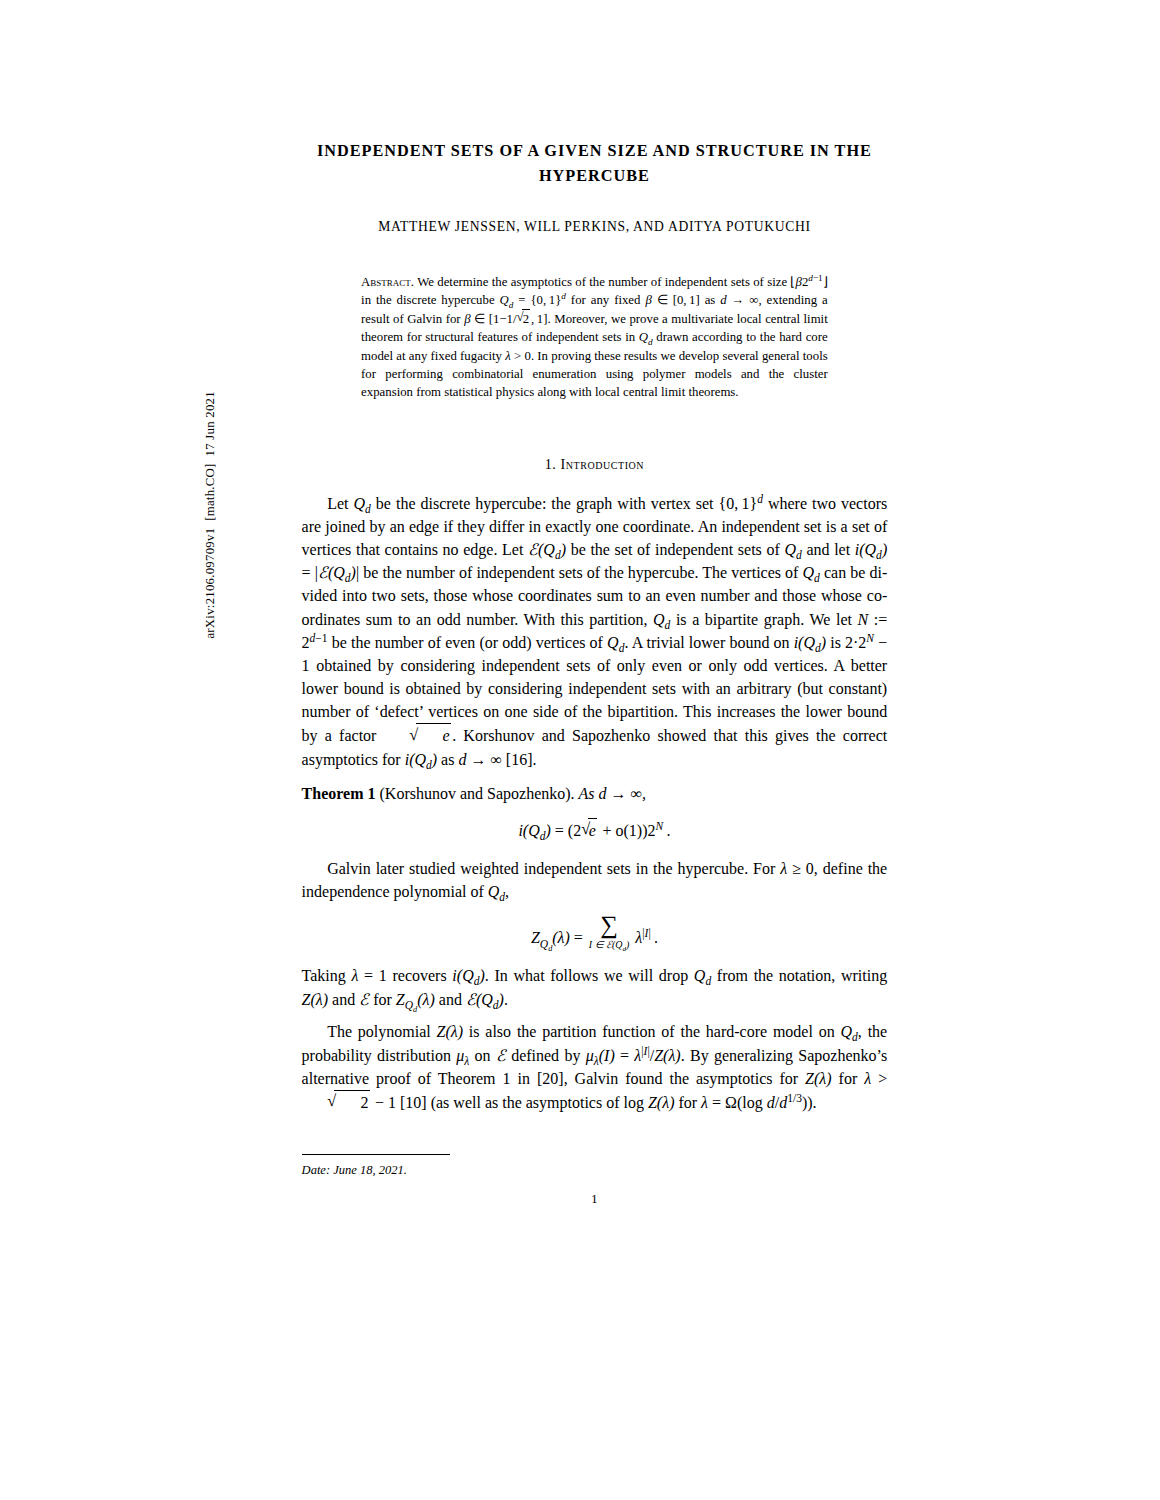arXiv:2106.09709v1 [math.CO] 17 Jun 2021
Independent sets of a given size and structure in the
hypercube
Matthew Jenssen, Will Perkins, and Aditya Potukuchi
Abstract. We determine the asymptotics of the number of independent sets of size ⌊β2d−1⌋ in the discrete hypercube Qd = {0, 1}d for any fixed β ∈ [0, 1] as d → ∞, extending a result of Galvin for β ∈ [1−1/2, 1]. Moreover, we prove a multivariate local central limit theorem for structural features of independent sets in Qd drawn according to the hard core model at any fixed fugacity λ > 0. In proving these results we develop several general tools for performing combinatorial enumeration using polymer models and the cluster expansion from statistical physics along with local central limit theorems.
1. Introduction
Let Qd be the discrete hypercube: the graph with vertex set {0, 1}d where two vectors are joined by an edge if they differ in exactly one coordinate. An independent set is a set of vertices that contains no edge. Let ℰ(Qd) be the set of independent sets of Qd and let i(Qd) = |ℰ(Qd)| be the number of independent sets of the hypercube. The vertices of Qd can be divided into two sets, those whose coordinates sum to an even number and those whose coordinates sum to an odd number. With this partition, Qd is a bipartite graph. We let N := 2d−1 be the number of even (or odd) vertices of Qd. A trivial lower bound on i(Qd) is 2·2N − 1 obtained by considering independent sets of only even or only odd vertices. A better lower bound is obtained by considering independent sets with an arbitrary (but constant) number of ‘defect’ vertices on one side of the bipartition. This increases the lower bound by a factor e. Korshunov and Sapozhenko showed that this gives the correct asymptotics for i(Qd) as d → ∞ [16].
Theorem 1 (Korshunov and Sapozhenko). As d → ∞,
i(Qd) = (2e + o(1))2N .
Galvin later studied weighted independent sets in the hypercube. For λ ≥ 0, define the independence polynomial of Qd,
ZQd(λ) = ∑I ∈ ℰ(Qd) λ|I| .
Taking λ = 1 recovers i(Qd). In what follows we will drop Qd from the notation, writing Z(λ) and ℰ for ZQd(λ) and ℰ(Qd).
The polynomial Z(λ) is also the partition function of the hard-core model on Qd, the probability distribution μλ on ℰ defined by μλ(I) = λ|I|/Z(λ). By generalizing Sapozhenko’s alternative proof of Theorem 1 in [20], Galvin found the asymptotics for Z(λ) for λ > 2 − 1 [10] (as well as the asymptotics of log Z(λ) for λ = Ω(log d/d1/3)).
Date: June 18, 2021.
1